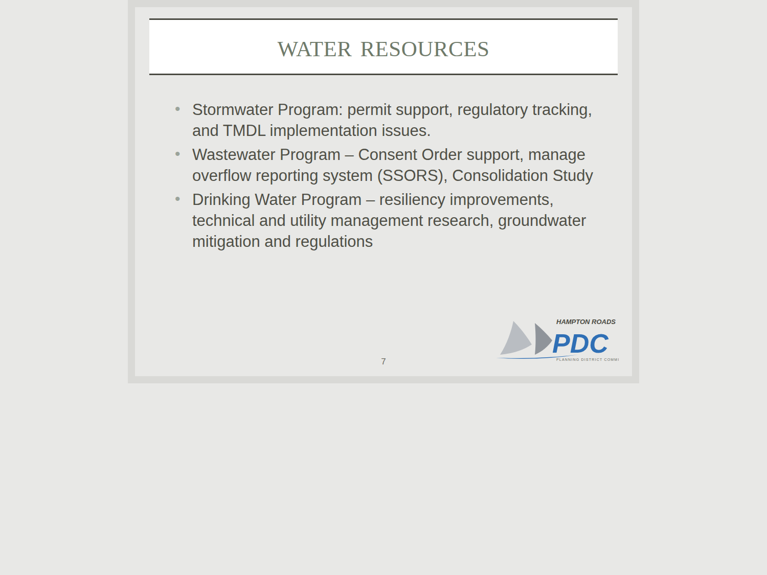Water Resources
Stormwater Program: permit support, regulatory tracking, and TMDL implementation issues.
Wastewater Program – Consent Order support, manage overflow reporting system (SSORS), Consolidation Study
Drinking Water Program – resiliency improvements, technical and utility management research, groundwater mitigation and regulations
7
HAMPTON ROADS PDC PLANNING DISTRICT COMMISSION